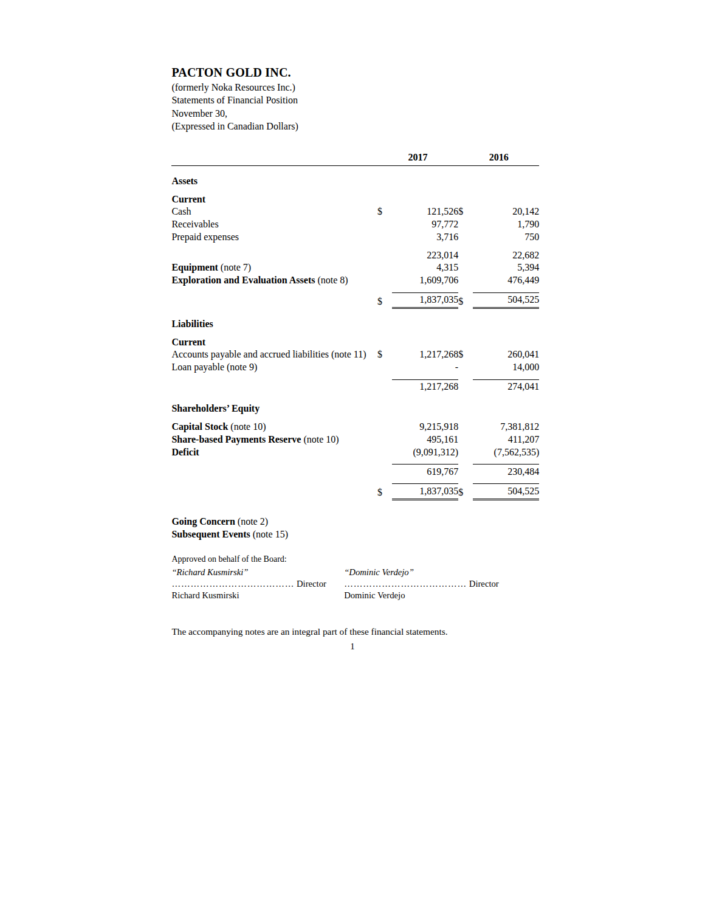PACTON GOLD INC.
(formerly Noka Resources Inc.)
Statements of Financial Position
November 30,
(Expressed in Canadian Dollars)
| | 2017 | 2016 |
| Assets | | | | |
| Current | | | | |
| Cash | $ | 121,526 | $ | 20,142 |
| Receivables | | 97,772 | | 1,790 |
| Prepaid expenses | | 3,716 | | 750 |
| | | 223,014 | | 22,682 |
| Equipment (note 7) | | 4,315 | | 5,394 |
| Exploration and Evaluation Assets (note 8) | | 1,609,706 | | 476,449 |
| | $ | 1,837,035 | $ | 504,525 |
| Liabilities | | | | |
| Current | | | | |
| Accounts payable and accrued liabilities (note 11) | $ | 1,217,268 | $ | 260,041 |
| Loan payable (note 9) | | - | | 14,000 |
| | | 1,217,268 | | 274,041 |
| Shareholders’ Equity | | | | |
| Capital Stock (note 10) | | 9,215,918 | | 7,381,812 |
| Share-based Payments Reserve (note 10) | | 495,161 | | 411,207 |
| Deficit | | (9,091,312) | | (7,562,535) |
| | | 619,767 | | 230,484 |
| | $ | 1,837,035 | $ | 504,525 |
Going Concern (note 2)
Subsequent Events (note 15)
Approved on behalf of the Board:
| “Richard Kusmirski” | | “Dominic Verdejo” |
| ………………………………… Director | | ………………………………… Director |
| Richard Kusmirski | | Dominic Verdejo |
The accompanying notes are an integral part of these financial statements.
1